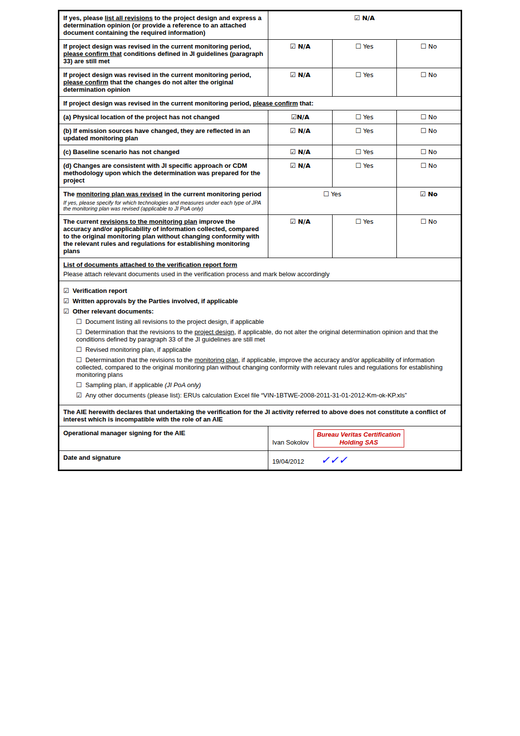| If yes, please list all revisions to the project design and express a determination opinion (or provide a reference to an attached document containing the required information) | ☑ N/A |
| If project design was revised in the current monitoring period, please confirm that conditions defined in JI guidelines (paragraph 33) are still met | ☑ N/A | ☐ Yes | ☐ No |
| If project design was revised in the current monitoring period, please confirm that the changes do not alter the original determination opinion | ☑ N/A | ☐ Yes | ☐ No |
| If project design was revised in the current monitoring period, please confirm that: |
| (a) Physical location of the project has not changed | ☑N/A | ☐ Yes | ☐ No |
| (b) If emission sources have changed, they are reflected in an updated monitoring plan | ☑ N/A | ☐ Yes | ☐ No |
| (c) Baseline scenario has not changed | ☑ N/A | ☐ Yes | ☐ No |
| (d) Changes are consistent with JI specific approach or CDM methodology upon which the determination was prepared for the project | ☑ N/A | ☐ Yes | ☐ No |
| The monitoring plan was revised in the current monitoring period If yes, please specify for which technologies and measures under each type of JPA the monitoring plan was revised (applicable to JI PoA only) | ☐ Yes | ☑ No |
| The current revisions to the monitoring plan improve the accuracy and/or applicability of information collected, compared to the original monitoring plan without changing conformity with the relevant rules and regulations for establishing monitoring plans | ☑ N/A | ☐ Yes | ☐ No |
| List of documents attached to the verification report form Please attach relevant documents used in the verification process and mark below accordingly |
| ☑ Verification report ☑ Written approvals by the Parties involved, if applicable ☑ Other relevant documents: ☐ Document listing all revisions to the project design, if applicable ☐ Determination that the revisions to the project design , if applicable, do not alter the original determination opinion and that the conditions defined by paragraph 33 of the JI guidelines are still met ☐ Revised monitoring plan, if applicable ☐ Determination that the revisions to the monitoring plan , if applicable, improve the accuracy and/or applicability of information collected, compared to the original monitoring plan without changing conformity with relevant rules and regulations for establishing monitoring plans ☐ Sampling plan, if applicable (JI PoA only) ☑ Any other documents (please list): ERUs calculation Excel file “VIN-1BTWE-2008-2011-31-01-2012-Km-ok-KP.xls” |
| The AIE herewith declares that undertaking the verification for the JI activity referred to above does not constitute a conflict of interest which is incompatible with the role of an AIE |
| Operational manager signing for the AIE | Ivan Sokolov Bureau Veritas Certification Holding SAS |
| Date and signature | 19/04/2012 ✓✓✓ |